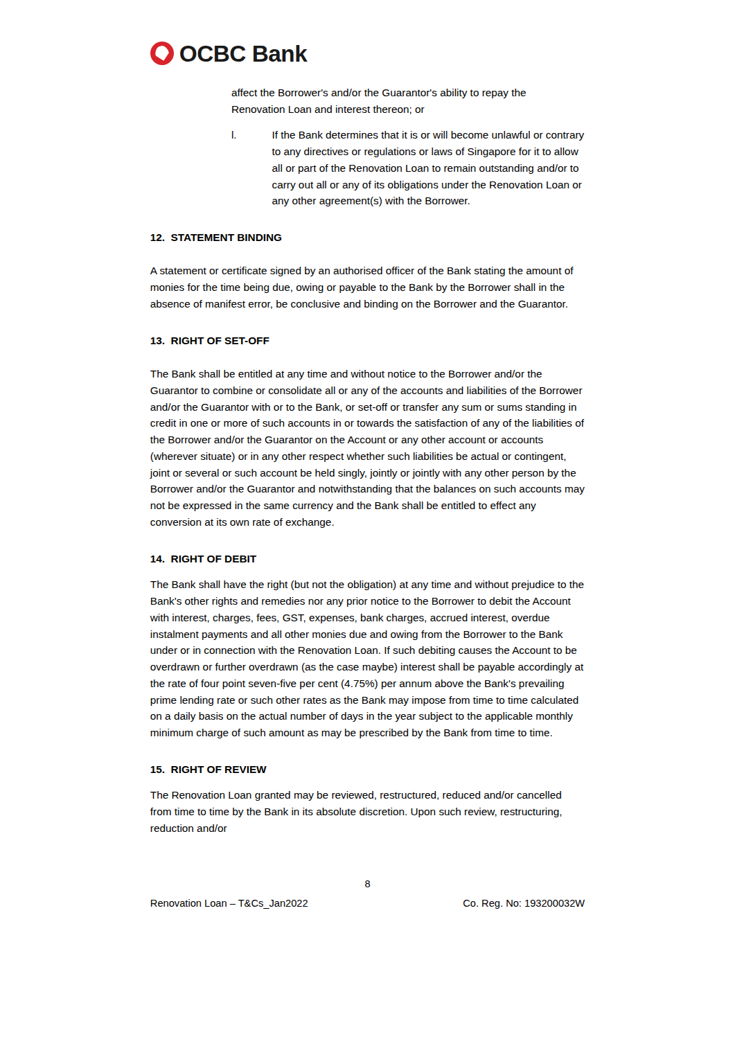OCBC Bank
affect the Borrower's and/or the Guarantor's ability to repay the Renovation Loan and interest thereon; or
l. If the Bank determines that it is or will become unlawful or contrary to any directives or regulations or laws of Singapore for it to allow all or part of the Renovation Loan to remain outstanding and/or to carry out all or any of its obligations under the Renovation Loan or any other agreement(s) with the Borrower.
12. STATEMENT BINDING
A statement or certificate signed by an authorised officer of the Bank stating the amount of monies for the time being due, owing or payable to the Bank by the Borrower shall in the absence of manifest error, be conclusive and binding on the Borrower and the Guarantor.
13. RIGHT OF SET-OFF
The Bank shall be entitled at any time and without notice to the Borrower and/or the Guarantor to combine or consolidate all or any of the accounts and liabilities of the Borrower and/or the Guarantor with or to the Bank, or set-off or transfer any sum or sums standing in credit in one or more of such accounts in or towards the satisfaction of any of the liabilities of the Borrower and/or the Guarantor on the Account or any other account or accounts (wherever situate) or in any other respect whether such liabilities be actual or contingent, joint or several or such account be held singly, jointly or jointly with any other person by the Borrower and/or the Guarantor and notwithstanding that the balances on such accounts may not be expressed in the same currency and the Bank shall be entitled to effect any conversion at its own rate of exchange.
14. RIGHT OF DEBIT
The Bank shall have the right (but not the obligation) at any time and without prejudice to the Bank's other rights and remedies nor any prior notice to the Borrower to debit the Account with interest, charges, fees, GST, expenses, bank charges, accrued interest, overdue instalment payments and all other monies due and owing from the Borrower to the Bank under or in connection with the Renovation Loan. If such debiting causes the Account to be overdrawn or further overdrawn (as the case maybe) interest shall be payable accordingly at the rate of four point seven-five per cent (4.75%) per annum above the Bank's prevailing prime lending rate or such other rates as the Bank may impose from time to time calculated on a daily basis on the actual number of days in the year subject to the applicable monthly minimum charge of such amount as may be prescribed by the Bank from time to time.
15. RIGHT OF REVIEW
The Renovation Loan granted may be reviewed, restructured, reduced and/or cancelled from time to time by the Bank in its absolute discretion. Upon such review, restructuring, reduction and/or
8
Renovation Loan – T&Cs_Jan2022 Co. Reg. No: 193200032W